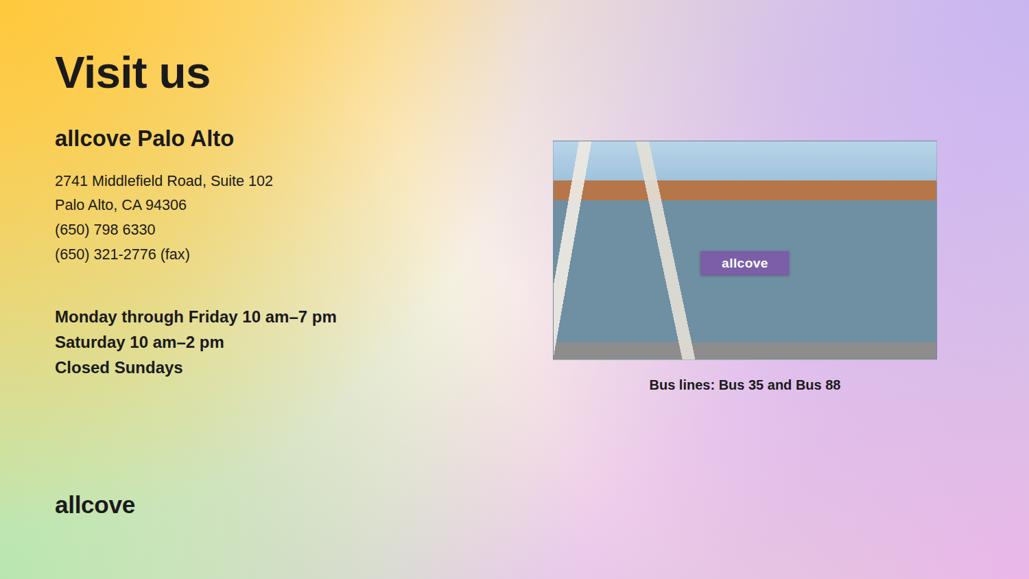Visit us
allcove Palo Alto
2741 Middlefield Road, Suite 102
Palo Alto, CA 94306
(650) 798 6330
(650) 321-2776 (fax)
Monday through Friday 10 am–7 pm
Saturday 10 am–2 pm
Closed Sundays
Bus lines: Bus 35 and Bus 88
allcove